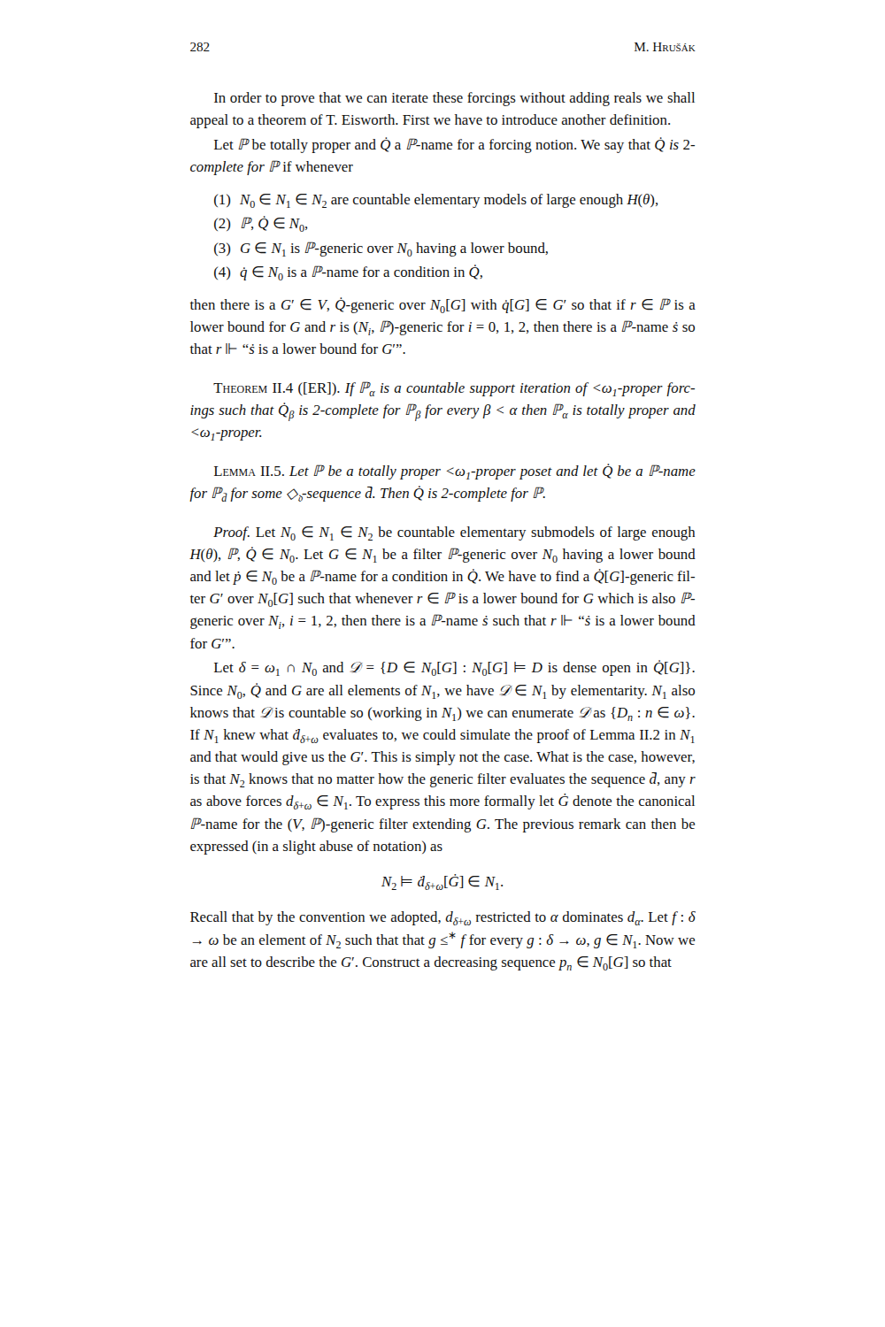282 M. Hrušák
In order to prove that we can iterate these forcings without adding reals we shall appeal to a theorem of T. Eisworth. First we have to introduce another definition.
Let ℙ be totally proper and Q̇ a ℙ-name for a forcing notion. We say that Q̇ is 2-complete for ℙ if whenever
(1) N0 ∈ N1 ∈ N2 are countable elementary models of large enough H(θ),
(2) ℙ, Q̇ ∈ N0,
(3) G ∈ N1 is ℙ-generic over N0 having a lower bound,
(4) q̇ ∈ N0 is a ℙ-name for a condition in Q̇,
then there is a G′ ∈ V, Q̇-generic over N0[G] with q̇[G] ∈ G′ so that if r ∈ ℙ is a lower bound for G and r is (Ni, ℙ)-generic for i = 0, 1, 2, then there is a ℙ-name ṡ so that r ⊩ “ṡ is a lower bound for G′”.
Theorem II.4 ([ER]). If ℙα is a countable support iteration of <ω1-proper forcings such that Q̇β is 2-complete for ℙβ for every β < α then ℙα is totally proper and <ω1-proper.
Lemma II.5. Let ℙ be a totally proper <ω1-proper poset and let Q̇ be a ℙ-name for ℙd̄ for some ◇𝔡-sequence d̄. Then Q̇ is 2-complete for ℙ.
Proof. Let N0 ∈ N1 ∈ N2 be countable elementary submodels of large enough H(θ), ℙ, Q̇ ∈ N0. Let G ∈ N1 be a filter ℙ-generic over N0 having a lower bound and let ṗ ∈ N0 be a ℙ-name for a condition in Q̇. We have to find a Q̇[G]-generic filter G′ over N0[G] such that whenever r ∈ ℙ is a lower bound for G which is also ℙ-generic over Ni, i = 1, 2, then there is a ℙ-name ṡ such that r ⊩ “ṡ is a lower bound for G′”.
Let δ = ω1 ∩ N0 and 𝒟 = {D ∈ N0[G] : N0[G] ⊨ D is dense open in Q̇[G]}. Since N0, Q̇ and G are all elements of N1, we have 𝒟 ∈ N1 by elementarity. N1 also knows that 𝒟 is countable so (working in N1) we can enumerate 𝒟 as {Dn : n ∈ ω}. If N1 knew what ḋδ+ω evaluates to, we could simulate the proof of Lemma II.2 in N1 and that would give us the G′. This is simply not the case. What is the case, however, is that N2 knows that no matter how the generic filter evaluates the sequence d̄, any r as above forces dδ+ω ∈ N1. To express this more formally let Ġ denote the canonical ℙ-name for the (V, ℙ)-generic filter extending G. The previous remark can then be expressed (in a slight abuse of notation) as
N2 ⊨ ḋδ+ω[Ġ] ∈ N1.
Recall that by the convention we adopted, dδ+ω restricted to α dominates dα. Let f : δ → ω be an element of N2 such that that g ≤∗ f for every g : δ → ω, g ∈ N1. Now we are all set to describe the G′. Construct a decreasing sequence pn ∈ N0[G] so that